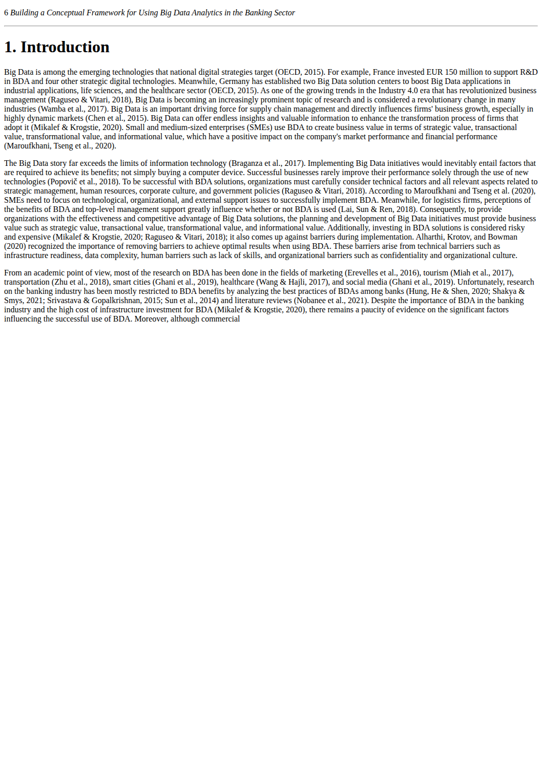6 Building a Conceptual Framework for Using Big Data Analytics in the Banking Sector
1. Introduction
Big Data is among the emerging technologies that national digital strategies target (OECD, 2015). For example, France invested EUR 150 million to support R&D in BDA and four other strategic digital technologies. Meanwhile, Germany has established two Big Data solution centers to boost Big Data applications in industrial applications, life sciences, and the healthcare sector (OECD, 2015). As one of the growing trends in the Industry 4.0 era that has revolutionized business management (Raguseo & Vitari, 2018), Big Data is becoming an increasingly prominent topic of research and is considered a revolutionary change in many industries (Wamba et al., 2017). Big Data is an important driving force for supply chain management and directly influences firms' business growth, especially in highly dynamic markets (Chen et al., 2015). Big Data can offer endless insights and valuable information to enhance the transformation process of firms that adopt it (Mikalef & Krogstie, 2020). Small and medium-sized enterprises (SMEs) use BDA to create business value in terms of strategic value, transactional value, transformational value, and informational value, which have a positive impact on the company's market performance and financial performance (Maroufkhani, Tseng et al., 2020).
The Big Data story far exceeds the limits of information technology (Braganza et al., 2017). Implementing Big Data initiatives would inevitably entail factors that are required to achieve its benefits; not simply buying a computer device. Successful businesses rarely improve their performance solely through the use of new technologies (Popovič et al., 2018). To be successful with BDA solutions, organizations must carefully consider technical factors and all relevant aspects related to strategic management, human resources, corporate culture, and government policies (Raguseo & Vitari, 2018). According to Maroufkhani and Tseng et al. (2020), SMEs need to focus on technological, organizational, and external support issues to successfully implement BDA. Meanwhile, for logistics firms, perceptions of the benefits of BDA and top-level management support greatly influence whether or not BDA is used (Lai, Sun & Ren, 2018). Consequently, to provide organizations with the effectiveness and competitive advantage of Big Data solutions, the planning and development of Big Data initiatives must provide business value such as strategic value, transactional value, transformational value, and informational value. Additionally, investing in BDA solutions is considered risky and expensive (Mikalef & Krogstie, 2020; Raguseo & Vitari, 2018); it also comes up against barriers during implementation. Alharthi, Krotov, and Bowman (2020) recognized the importance of removing barriers to achieve optimal results when using BDA. These barriers arise from technical barriers such as infrastructure readiness, data complexity, human barriers such as lack of skills, and organizational barriers such as confidentiality and organizational culture.
From an academic point of view, most of the research on BDA has been done in the fields of marketing (Erevelles et al., 2016), tourism (Miah et al., 2017), transportation (Zhu et al., 2018), smart cities (Ghani et al., 2019), healthcare (Wang & Hajli, 2017), and social media (Ghani et al., 2019). Unfortunately, research on the banking industry has been mostly restricted to BDA benefits by analyzing the best practices of BDAs among banks (Hung, He & Shen, 2020; Shakya & Smys, 2021; Srivastava & Gopalkrishnan, 2015; Sun et al., 2014) and literature reviews (Nobanee et al., 2021). Despite the importance of BDA in the banking industry and the high cost of infrastructure investment for BDA (Mikalef & Krogstie, 2020), there remains a paucity of evidence on the significant factors influencing the successful use of BDA. Moreover, although commercial